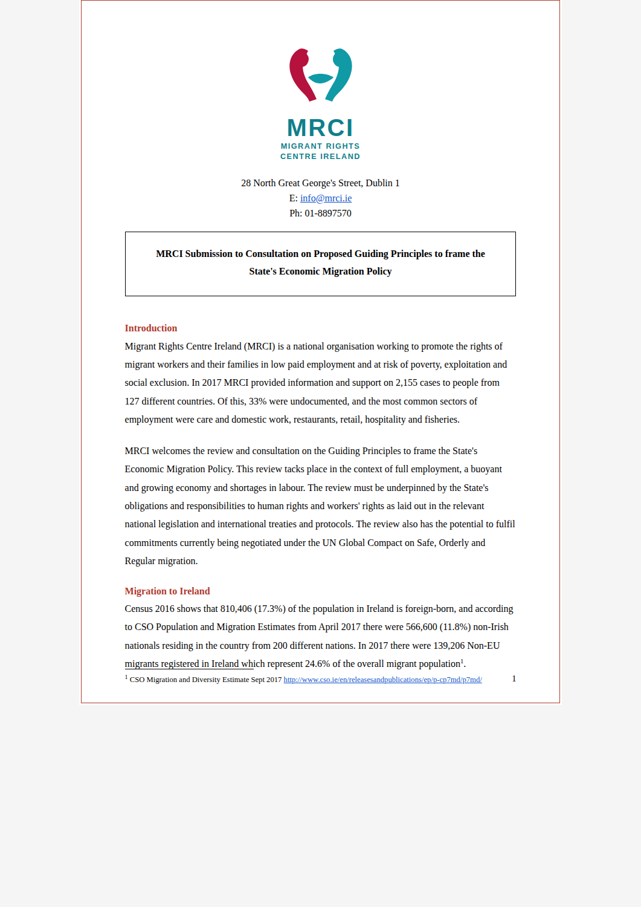MRCI
MIGRANT RIGHTS
CENTRE IRELAND
28 North Great George's Street, Dublin 1
E: info@mrci.ie
Ph: 01-8897570
MRCI Submission to Consultation on Proposed Guiding Principles to frame the State's Economic Migration Policy
Introduction
Migrant Rights Centre Ireland (MRCI) is a national organisation working to promote the rights of migrant workers and their families in low paid employment and at risk of poverty, exploitation and social exclusion. In 2017 MRCI provided information and support on 2,155 cases to people from 127 different countries. Of this, 33% were undocumented, and the most common sectors of employment were care and domestic work, restaurants, retail, hospitality and fisheries.
MRCI welcomes the review and consultation on the Guiding Principles to frame the State's Economic Migration Policy. This review tacks place in the context of full employment, a buoyant and growing economy and shortages in labour. The review must be underpinned by the State's obligations and responsibilities to human rights and workers' rights as laid out in the relevant national legislation and international treaties and protocols. The review also has the potential to fulfil commitments currently being negotiated under the UN Global Compact on Safe, Orderly and Regular migration.
Migration to Ireland
Census 2016 shows that 810,406 (17.3%) of the population in Ireland is foreign-born, and according to CSO Population and Migration Estimates from April 2017 there were 566,600 (11.8%) non-Irish nationals residing in the country from 200 different nations. In 2017 there were 139,206 Non-EU migrants registered in Ireland which represent 24.6% of the overall migrant population1.
1 CSO Migration and Diversity Estimate Sept 2017 http://www.cso.ie/en/releasesandpublications/ep/p-cp7md/p7md/1